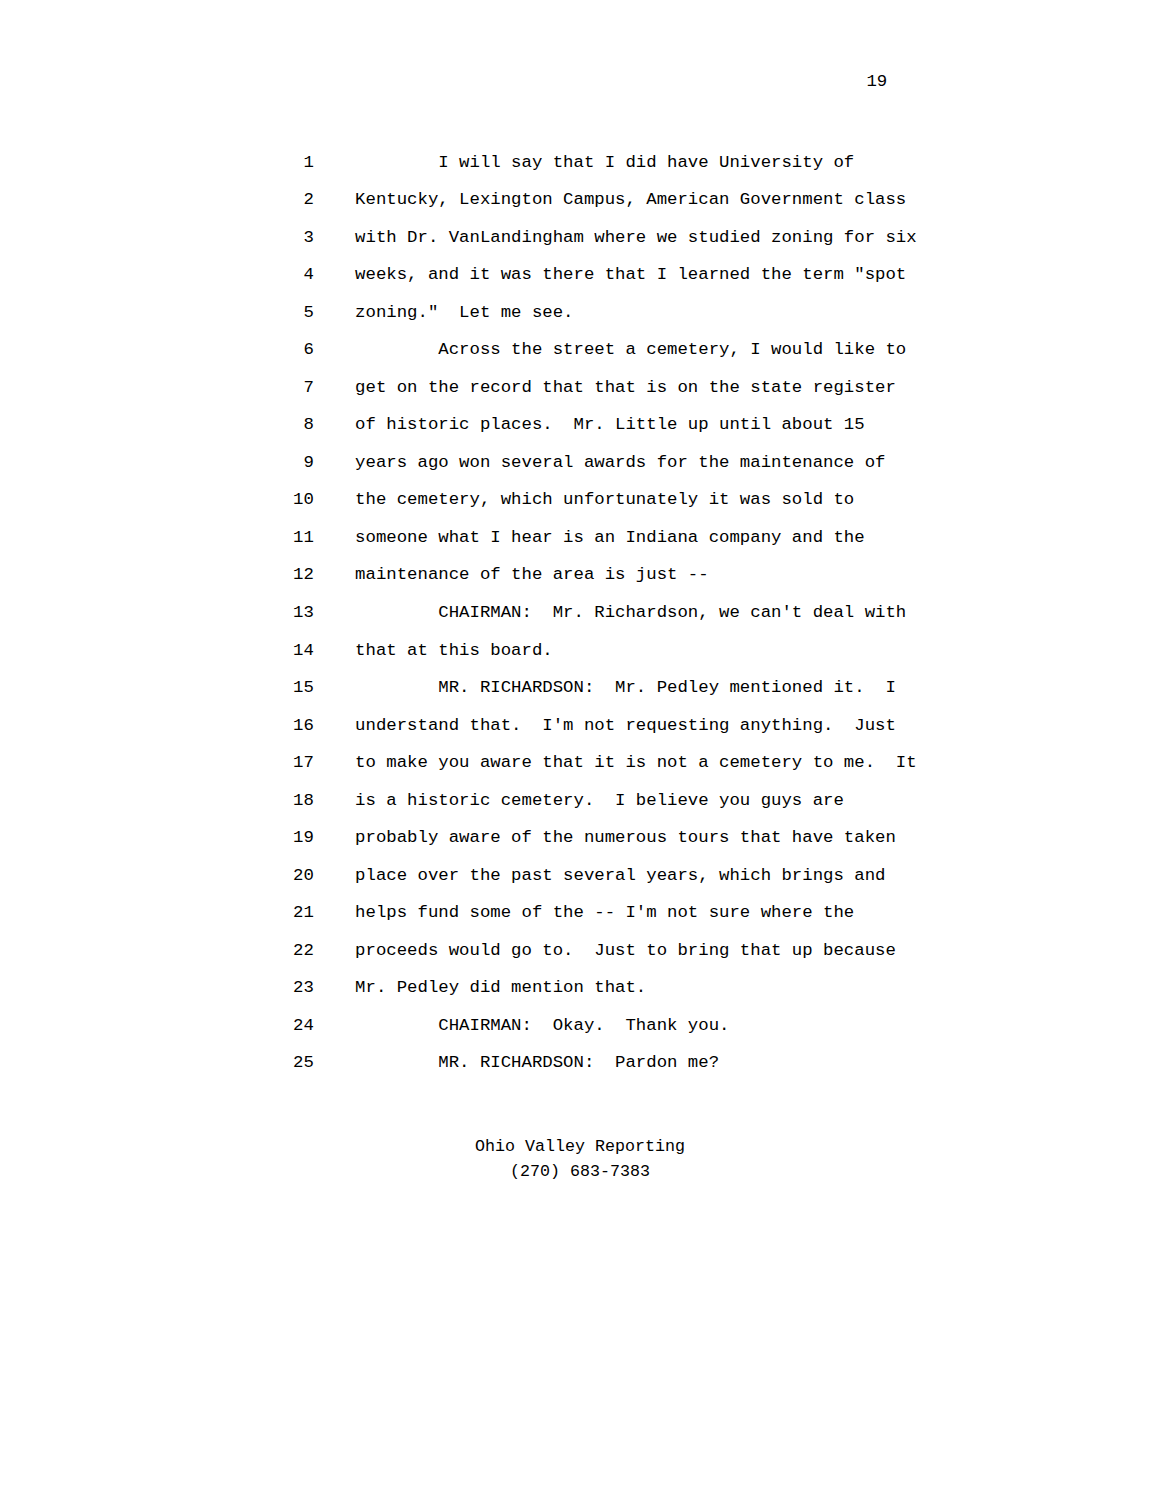19
| 1 | I will say that I did have University of |
| 2 | Kentucky, Lexington Campus, American Government class |
| 3 | with Dr. VanLandingham where we studied zoning for six |
| 4 | weeks, and it was there that I learned the term "spot |
| 5 | zoning." Let me see. |
| 6 | Across the street a cemetery, I would like to |
| 7 | get on the record that that is on the state register |
| 8 | of historic places. Mr. Little up until about 15 |
| 9 | years ago won several awards for the maintenance of |
| 10 | the cemetery, which unfortunately it was sold to |
| 11 | someone what I hear is an Indiana company and the |
| 12 | maintenance of the area is just -- |
| 13 | CHAIRMAN: Mr. Richardson, we can't deal with |
| 14 | that at this board. |
| 15 | MR. RICHARDSON: Mr. Pedley mentioned it. I |
| 16 | understand that. I'm not requesting anything. Just |
| 17 | to make you aware that it is not a cemetery to me. It |
| 18 | is a historic cemetery. I believe you guys are |
| 19 | probably aware of the numerous tours that have taken |
| 20 | place over the past several years, which brings and |
| 21 | helps fund some of the -- I'm not sure where the |
| 22 | proceeds would go to. Just to bring that up because |
| 23 | Mr. Pedley did mention that. |
| 24 | CHAIRMAN: Okay. Thank you. |
| 25 | MR. RICHARDSON: Pardon me? |
Ohio Valley Reporting
(270) 683-7383